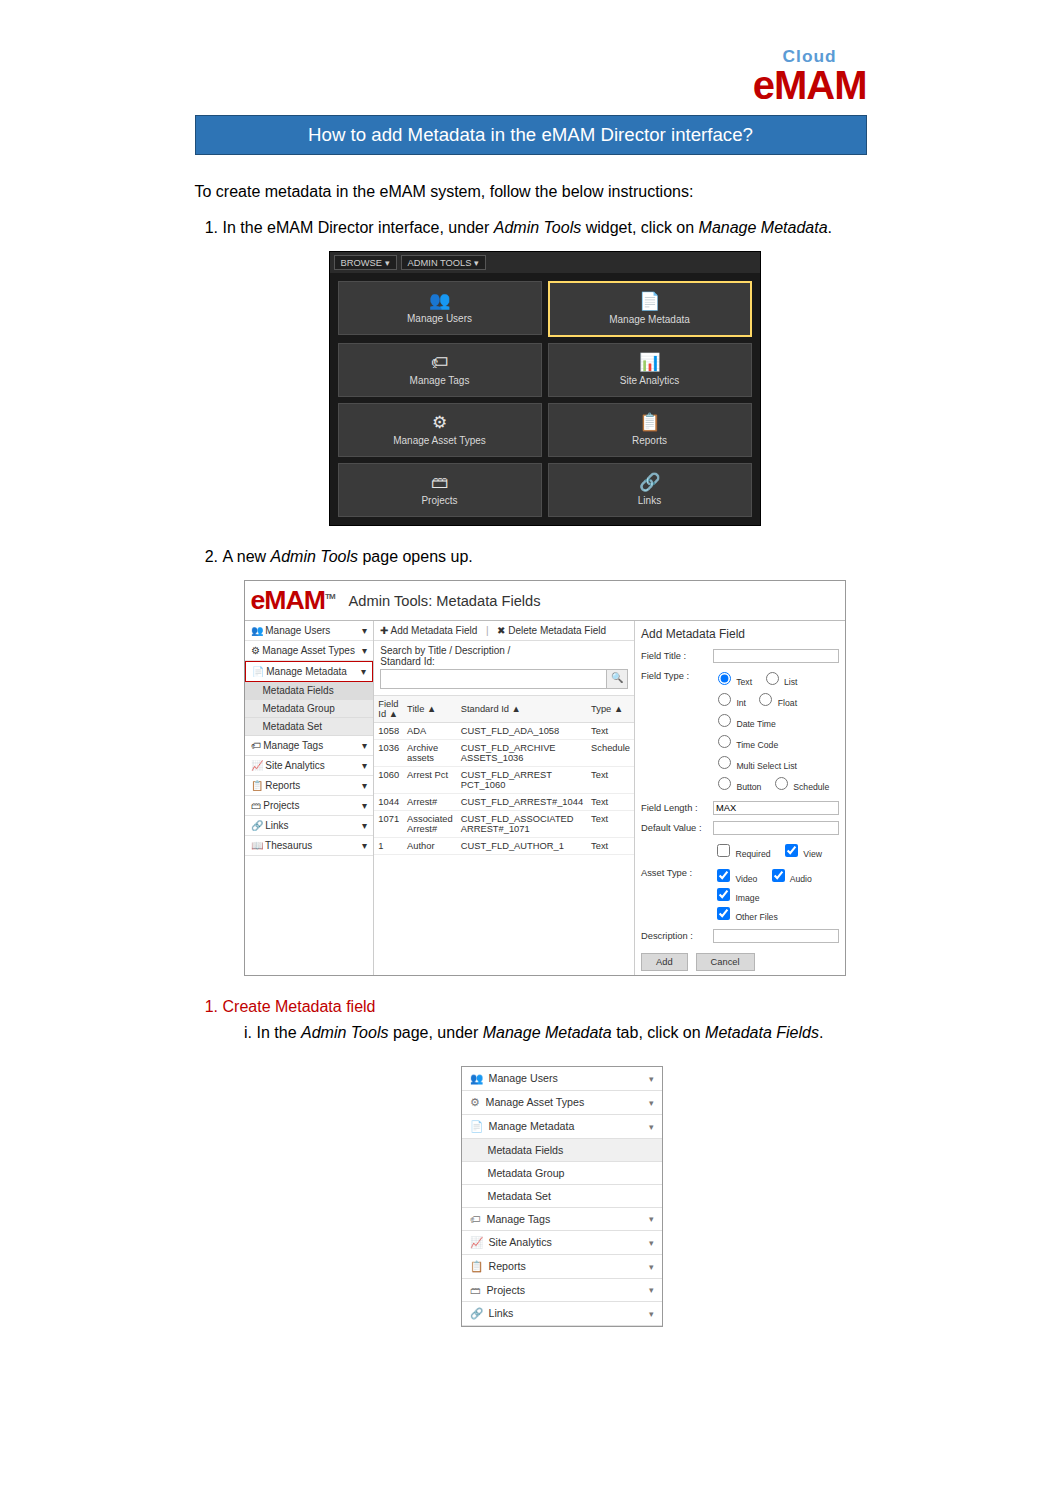Cloud
e MAM
How to add Metadata in the eMAM Director interface?
To create metadata in the eMAM system, follow the below instructions:
In the eMAM Director interface, under Admin Tools widget, click on Manage Metadata.
BROWSE ▾ADMIN TOOLS ▾
👥
Manage Users
📄
Manage Metadata
🏷
Manage Tags
📊
Site Analytics
⚙
Manage Asset Types
📋
Reports
🗃
Projects
🔗
Links
A new Admin Tools page opens up.
eMAMTM
Admin Tools: Metadata Fields
👥 Manage Users▾
⚙ Manage Asset Types▾
📄 Manage Metadata▾
Metadata Fields
Metadata Group
Metadata Set
🏷 Manage Tags▾
📈 Site Analytics▾
📋 Reports▾
🗃 Projects▾
🔗 Links▾
📖 Thesaurus▾
✚ Add Metadata Field | ✖ Delete Metadata Field
Search by Title / Description /
Standard Id:
🔍
| Field Id ▲ | Title ▲ | Standard Id ▲ | Type ▲ |
| --- | --- | --- | --- |
| 1058 | ADA | CUST_FLD_ADA_1058 | Text |
| 1036 | Archive assets | CUST_FLD_ARCHIVE ASSETS_1036 | Schedule |
| 1060 | Arrest Pct | CUST_FLD_ARREST PCT_1060 | Text |
| 1044 | Arrest# | CUST_FLD_ARREST#_1044 | Text |
| 1071 | Associated Arrest# | CUST_FLD_ASSOCIATED ARREST#_1071 | Text |
| 1 | Author | CUST_FLD_AUTHOR_1 | Text |
Add Metadata Field
Field Title :
Field Type :
Text List Int Float Date Time Time Code
Multi Select List Button Schedule
Field Length :
Default Value :
Required View
Asset Type :
Video Audio Image Other Files
Description :
Add
Cancel
Create Metadata field
In the Admin Tools page, under Manage Metadata tab, click on Metadata Fields.
👥Manage Users▾
⚙Manage Asset Types▾
📄Manage Metadata▾
Metadata Fields
Metadata Group
Metadata Set
🏷Manage Tags▾
📈Site Analytics▾
📋Reports▾
🗃Projects▾
🔗Links▾